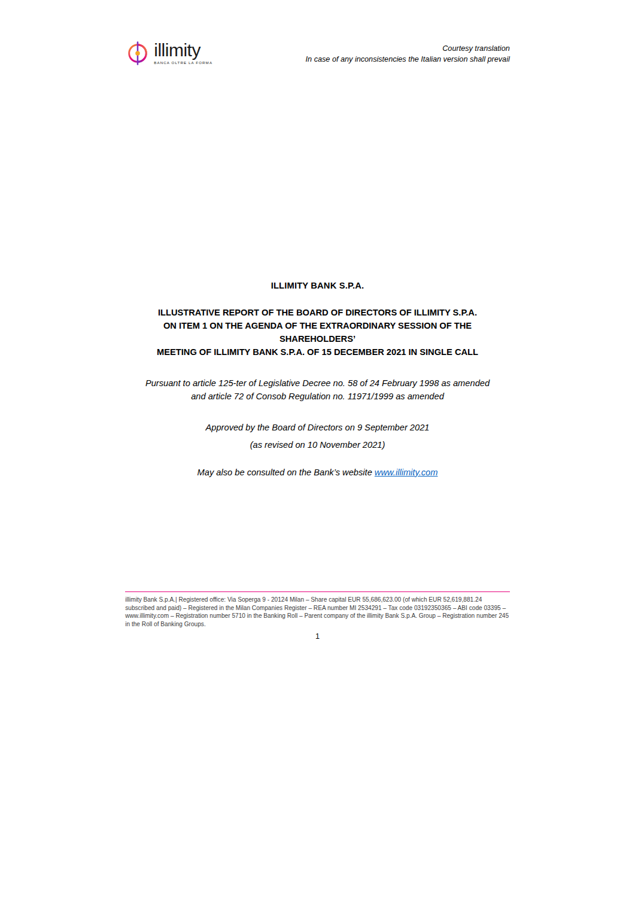illimity BANCA OLTRE LA FORMA
Courtesy translation
In case of any inconsistencies the Italian version shall prevail
ILLIMITY BANK S.P.A.
ILLUSTRATIVE REPORT OF THE BOARD OF DIRECTORS OF ILLIMITY S.P.A.
ON ITEM 1 ON THE AGENDA OF THE EXTRAORDINARY SESSION OF THE SHAREHOLDERS’
MEETING OF ILLIMITY BANK S.P.A. OF 15 DECEMBER 2021 IN SINGLE CALL
Pursuant to article 125-ter of Legislative Decree no. 58 of 24 February 1998 as amended
and article 72 of Consob Regulation no. 11971/1999 as amended
Approved by the Board of Directors on 9 September 2021
(as revised on 10 November 2021)
May also be consulted on the Bank’s website www.illimity.com
illimity Bank S.p.A.| Registered office: Via Soperga 9 - 20124 Milan – Share capital EUR 55,686,623.00 (of which EUR 52,619,881.24 subscribed and paid) – Registered in the Milan Companies Register – REA number MI 2534291 – Tax code 03192350365 – ABI code 03395 – www.illimity.com – Registration number 5710 in the Banking Roll – Parent company of the illimity Bank S.p.A. Group – Registration number 245 in the Roll of Banking Groups.
1